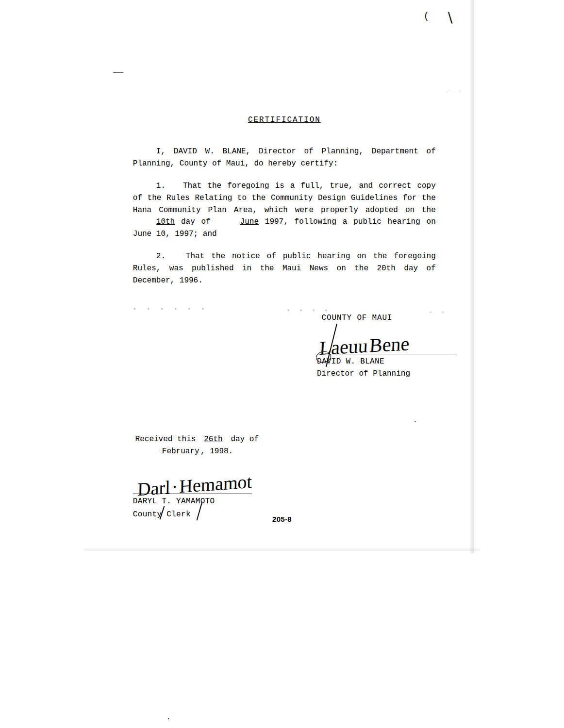(\
CERTIFICATION
I, DAVID W. BLANE, Director of Planning, Department of Planning, County of Maui, do hereby certify:
1. That the foregoing is a full, true, and correct copy of the Rules Relating to the Community Design Guidelines for the Hana Community Plan Area, which were properly adopted on the 10th day of June 1997, following a public hearing on June 10, 1997; and
2. That the notice of public hearing on the foregoing Rules, was published in the Maui News on the 20th day of December, 1996.
·
COUNTY OF MAUI
Laeuu Bene
DAVID W. BLANE
Director of Planning
• • • • • •
• • • •
• •
Received this 26th day of
February, 1998.
Darl · Hemamot
DARYL T. YAMAMOTO
County Clerk
·
205-8